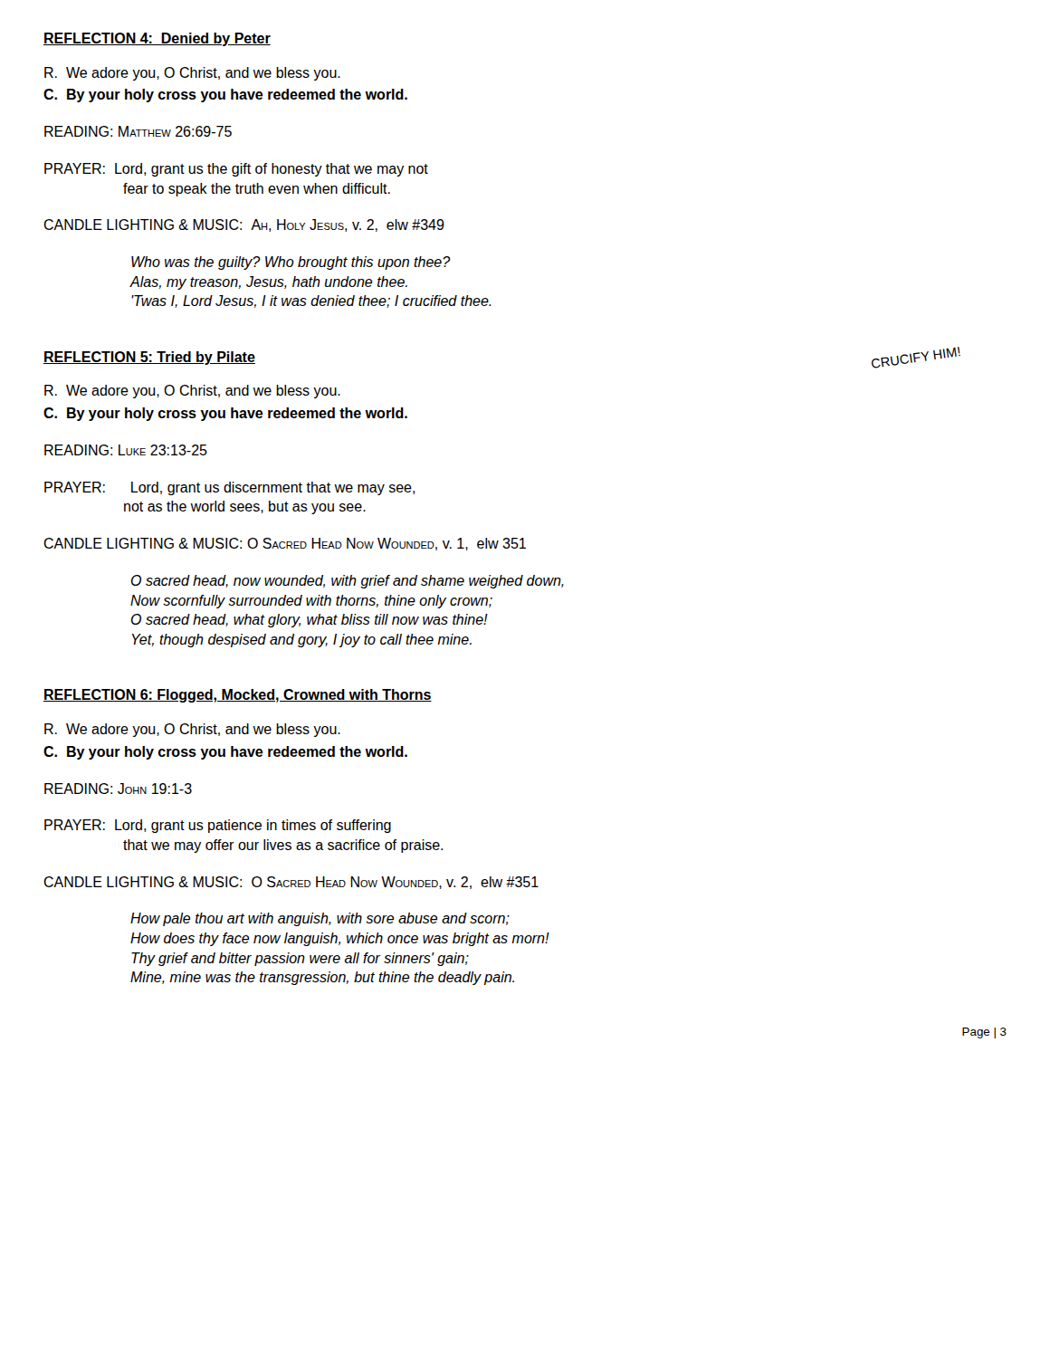REFLECTION 4: Denied by Peter
R. We adore you, O Christ, and we bless you.
C. By your holy cross you have redeemed the world.
READING: Matthew 26:69-75
PRAYER: Lord, grant us the gift of honesty that we may not fear to speak the truth even when difficult.
CANDLE LIGHTING & MUSIC: Ah, Holy Jesus, v. 2, elw #349
Who was the guilty? Who brought this upon thee?
Alas, my treason, Jesus, hath undone thee.
'Twas I, Lord Jesus, I it was denied thee; I crucified thee.
CRUCIFY HIM!
REFLECTION 5: Tried by Pilate
R. We adore you, O Christ, and we bless you.
C. By your holy cross you have redeemed the world.
READING: Luke 23:13-25
PRAYER: Lord, grant us discernment that we may see, not as the world sees, but as you see.
CANDLE LIGHTING & MUSIC: O Sacred Head Now Wounded, v. 1, elw 351
O sacred head, now wounded, with grief and shame weighed down,
Now scornfully surrounded with thorns, thine only crown;
O sacred head, what glory, what bliss till now was thine!
Yet, though despised and gory, I joy to call thee mine.
REFLECTION 6: Flogged, Mocked, Crowned with Thorns
R. We adore you, O Christ, and we bless you.
C. By your holy cross you have redeemed the world.
READING: John 19:1-3
PRAYER: Lord, grant us patience in times of suffering that we may offer our lives as a sacrifice of praise.
CANDLE LIGHTING & MUSIC: O Sacred Head Now Wounded, v. 2, elw #351
How pale thou art with anguish, with sore abuse and scorn;
How does thy face now languish, which once was bright as morn!
Thy grief and bitter passion were all for sinners' gain;
Mine, mine was the transgression, but thine the deadly pain.
Page | 3